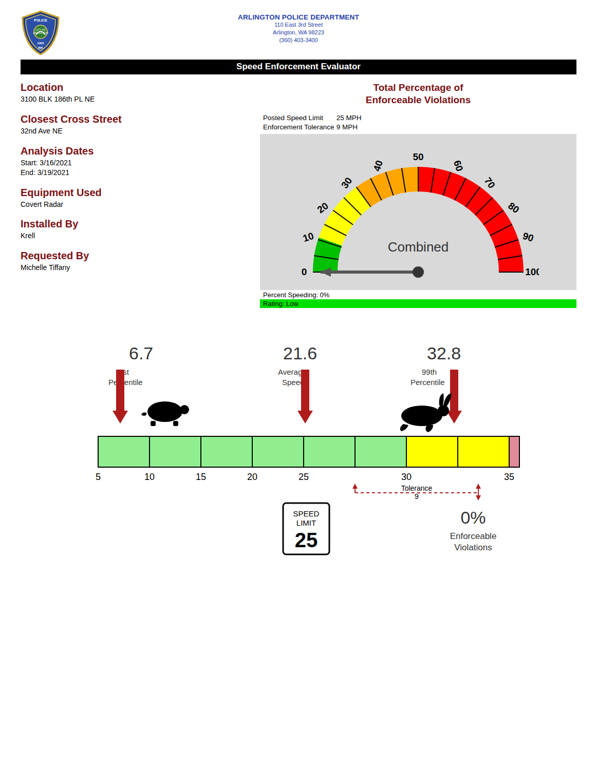POLICE CITY OF ARLINGTON 1903 WA
ARLINGTON POLICE DEPARTMENT
110 East 3rd Street
Arlington, WA 98223
(360) 403-3400
Speed Enforcement Evaluator
Location
3100 BLK 186th PL NE
Closest Cross Street
32nd Ave NE
Analysis Dates
Start: 3/16/2021
End: 3/19/2021
Equipment Used
Covert Radar
Installed By
Krell
Requested By
Michelle Tiffany
Total Percentage of
Enforceable Violations
| Posted Speed Limit | 25 MPH |
| Enforcement Tolerance | 9 MPH |
0 10 20 30 40 50 60 70 80 90 100 Combined
Percent Speeding: 0%
Rating: Low
6.7 1st Percentile 21.6 Average Speed 32.8 99th Percentile 5 10 15 20 25 30 35 Tolerance 9 SPEED LIMIT 25 0% Enforceable Violations